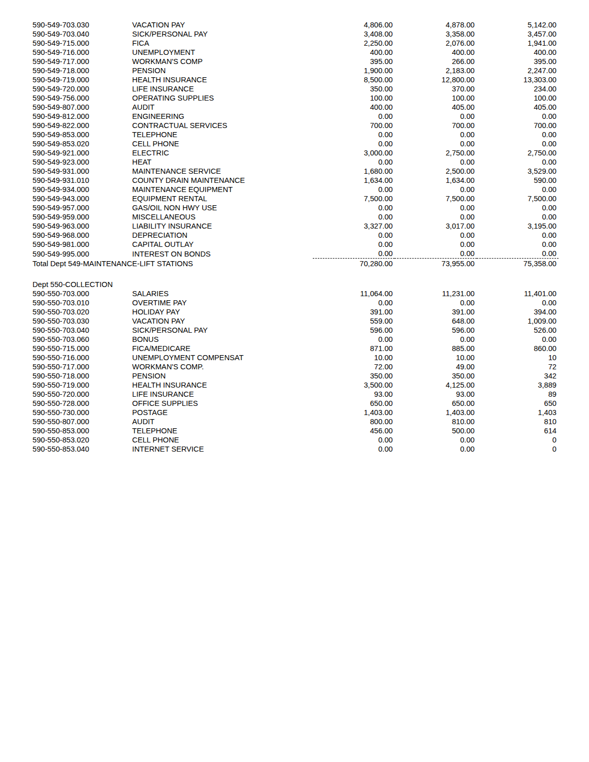| 590-549-703.030 | VACATION PAY | 4,806.00 | 4,878.00 | 5,142.00 |
| 590-549-703.040 | SICK/PERSONAL PAY | 3,408.00 | 3,358.00 | 3,457.00 |
| 590-549-715.000 | FICA | 2,250.00 | 2,076.00 | 1,941.00 |
| 590-549-716.000 | UNEMPLOYMENT | 400.00 | 400.00 | 400.00 |
| 590-549-717.000 | WORKMAN'S COMP | 395.00 | 266.00 | 395.00 |
| 590-549-718.000 | PENSION | 1,900.00 | 2,183.00 | 2,247.00 |
| 590-549-719.000 | HEALTH INSURANCE | 8,500.00 | 12,800.00 | 13,303.00 |
| 590-549-720.000 | LIFE INSURANCE | 350.00 | 370.00 | 234.00 |
| 590-549-756.000 | OPERATING SUPPLIES | 100.00 | 100.00 | 100.00 |
| 590-549-807.000 | AUDIT | 400.00 | 405.00 | 405.00 |
| 590-549-812.000 | ENGINEERING | 0.00 | 0.00 | 0.00 |
| 590-549-822.000 | CONTRACTUAL SERVICES | 700.00 | 700.00 | 700.00 |
| 590-549-853.000 | TELEPHONE | 0.00 | 0.00 | 0.00 |
| 590-549-853.020 | CELL PHONE | 0.00 | 0.00 | 0.00 |
| 590-549-921.000 | ELECTRIC | 3,000.00 | 2,750.00 | 2,750.00 |
| 590-549-923.000 | HEAT | 0.00 | 0.00 | 0.00 |
| 590-549-931.000 | MAINTENANCE SERVICE | 1,680.00 | 2,500.00 | 3,529.00 |
| 590-549-931.010 | COUNTY DRAIN MAINTENANCE | 1,634.00 | 1,634.00 | 590.00 |
| 590-549-934.000 | MAINTENANCE EQUIPMENT | 0.00 | 0.00 | 0.00 |
| 590-549-943.000 | EQUIPMENT RENTAL | 7,500.00 | 7,500.00 | 7,500.00 |
| 590-549-957.000 | GAS/OIL NON HWY USE | 0.00 | 0.00 | 0.00 |
| 590-549-959.000 | MISCELLANEOUS | 0.00 | 0.00 | 0.00 |
| 590-549-963.000 | LIABILITY INSURANCE | 3,327.00 | 3,017.00 | 3,195.00 |
| 590-549-968.000 | DEPRECIATION | 0.00 | 0.00 | 0.00 |
| 590-549-981.000 | CAPITAL OUTLAY | 0.00 | 0.00 | 0.00 |
| 590-549-995.000 | INTEREST ON BONDS | 0.00 | 0.00 | 0.00 |
| Total Dept 549-MAINTENANCE-LIFT STATIONS | 70,280.00 | 73,955.00 | 75,358.00 |
| Dept 550-COLLECTION |
| 590-550-703.000 | SALARIES | 11,064.00 | 11,231.00 | 11,401.00 |
| 590-550-703.010 | OVERTIME PAY | 0.00 | 0.00 | 0.00 |
| 590-550-703.020 | HOLIDAY PAY | 391.00 | 391.00 | 394.00 |
| 590-550-703.030 | VACATION PAY | 559.00 | 648.00 | 1,009.00 |
| 590-550-703.040 | SICK/PERSONAL PAY | 596.00 | 596.00 | 526.00 |
| 590-550-703.060 | BONUS | 0.00 | 0.00 | 0.00 |
| 590-550-715.000 | FICA/MEDICARE | 871.00 | 885.00 | 860.00 |
| 590-550-716.000 | UNEMPLOYMENT COMPENSAT | 10.00 | 10.00 | 10 |
| 590-550-717.000 | WORKMAN'S COMP. | 72.00 | 49.00 | 72 |
| 590-550-718.000 | PENSION | 350.00 | 350.00 | 342 |
| 590-550-719.000 | HEALTH INSURANCE | 3,500.00 | 4,125.00 | 3,889 |
| 590-550-720.000 | LIFE INSURANCE | 93.00 | 93.00 | 89 |
| 590-550-728.000 | OFFICE SUPPLIES | 650.00 | 650.00 | 650 |
| 590-550-730.000 | POSTAGE | 1,403.00 | 1,403.00 | 1,403 |
| 590-550-807.000 | AUDIT | 800.00 | 810.00 | 810 |
| 590-550-853.000 | TELEPHONE | 456.00 | 500.00 | 614 |
| 590-550-853.020 | CELL PHONE | 0.00 | 0.00 | 0 |
| 590-550-853.040 | INTERNET SERVICE | 0.00 | 0.00 | 0 |